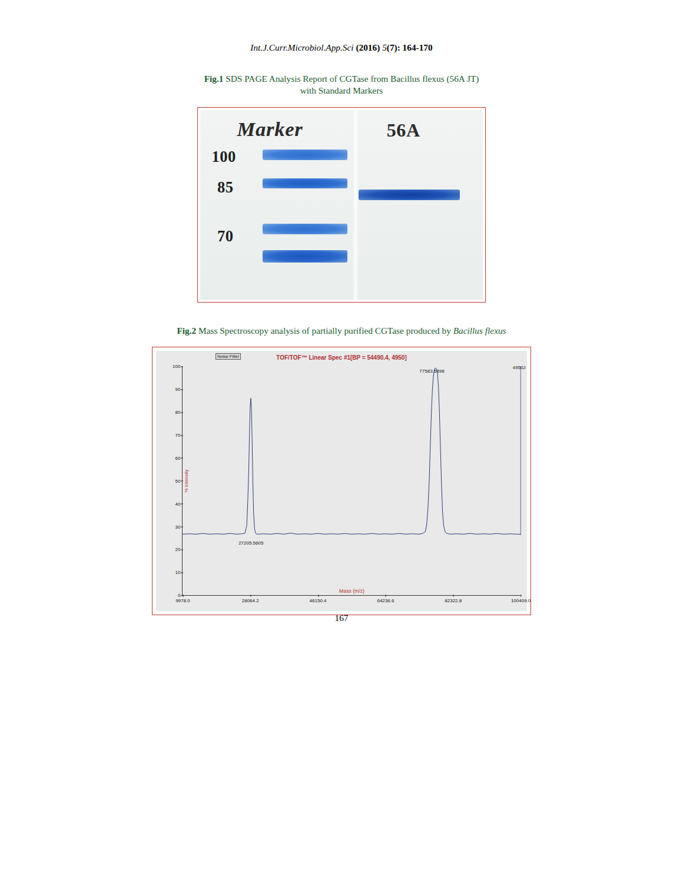Int.J.Curr.Microbiol.App.Sci (2016) 5(7): 164-170
Fig.1 SDS PAGE Analysis Report of CGTase from Bacillus flexus (56A JT)
with Standard Markers
Marker
56A
100
85
70
Fig.2 Mass Spectroscopy analysis of partially purified CGTase produced by Bacillus flexus
Noise Filter
TOF/TOF™ Linear Spec #1[BP = 54490.4, 4950]
4950J
% Intensity
100
90
80
70
60
50
40
30
20
10
0
9978.0
28064.2
46150.4
64236.6
82322.8
100409.0
27205.5605
77583.5898
Mass (m/z)
167